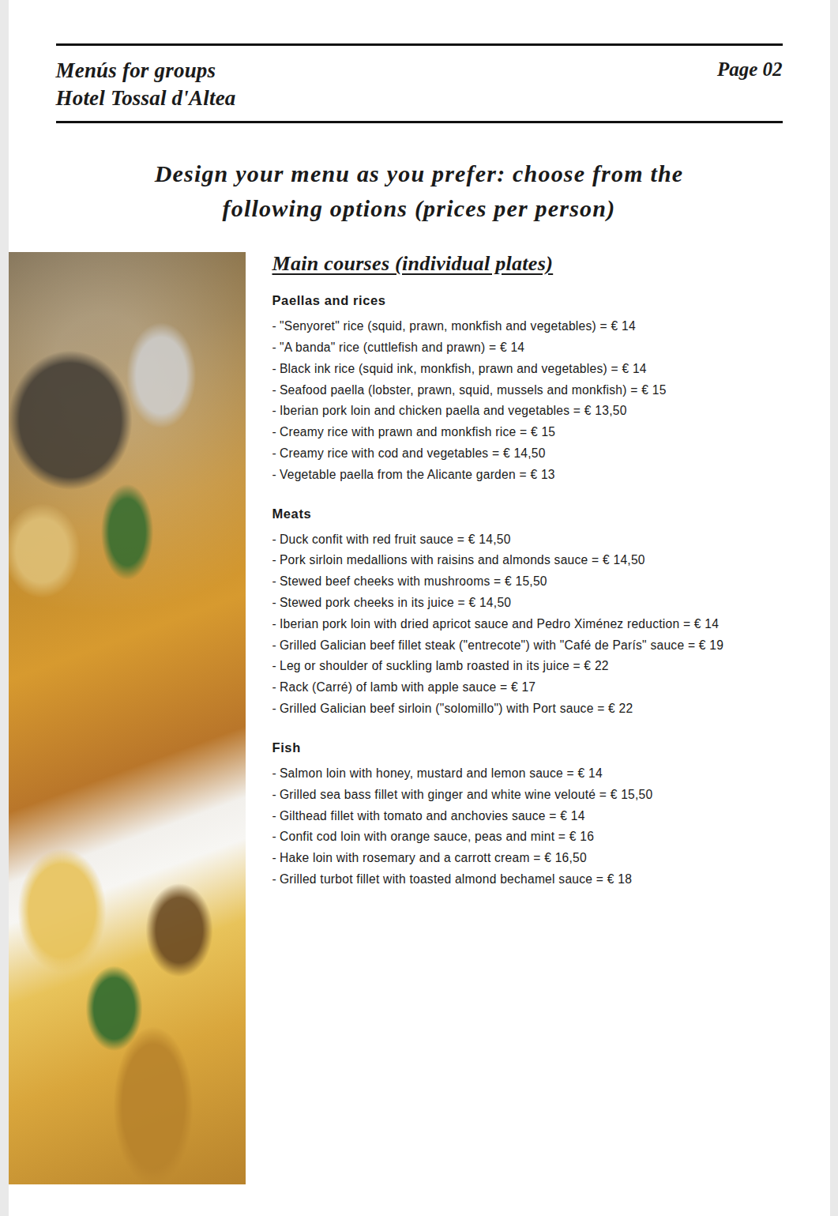Menús for groups
Hotel Tossal d'Altea
Page 02
Design your menu as you prefer: choose from the following options (prices per person)
Main courses (individual plates)
Paellas and rices
-"Senyoret" rice (squid, prawn, monkfish and vegetables) = € 14
-"A banda" rice (cuttlefish and prawn) = € 14
-Black ink rice (squid ink, monkfish, prawn and vegetables) = € 14
-Seafood paella (lobster, prawn, squid, mussels and monkfish) = € 15
-Iberian pork loin and chicken paella and vegetables = € 13,50
-Creamy rice with prawn and monkfish rice = € 15
-Creamy rice with cod and vegetables = € 14,50
-Vegetable paella from the Alicante garden = € 13
Meats
-Duck confit with red fruit sauce = € 14,50
-Pork sirloin medallions with raisins and almonds sauce = € 14,50
-Stewed beef cheeks with mushrooms = € 15,50
-Stewed pork cheeks in its juice = € 14,50
-Iberian pork loin with dried apricot sauce and Pedro Ximénez reduction = € 14
-Grilled Galician beef fillet steak ("entrecote") with "Café de París" sauce = € 19
-Leg or shoulder of suckling lamb roasted in its juice = € 22
-Rack (Carré) of lamb with apple sauce = € 17
-Grilled Galician beef sirloin ("solomillo") with Port sauce = € 22
Fish
-Salmon loin with honey, mustard and lemon sauce = € 14
-Grilled sea bass fillet with ginger and white wine velouté = € 15,50
-Gilthead fillet with tomato and anchovies sauce = € 14
-Confit cod loin with orange sauce, peas and mint = € 16
-Hake loin with rosemary and a carrott cream = € 16,50
-Grilled turbot fillet with toasted almond bechamel sauce = € 18